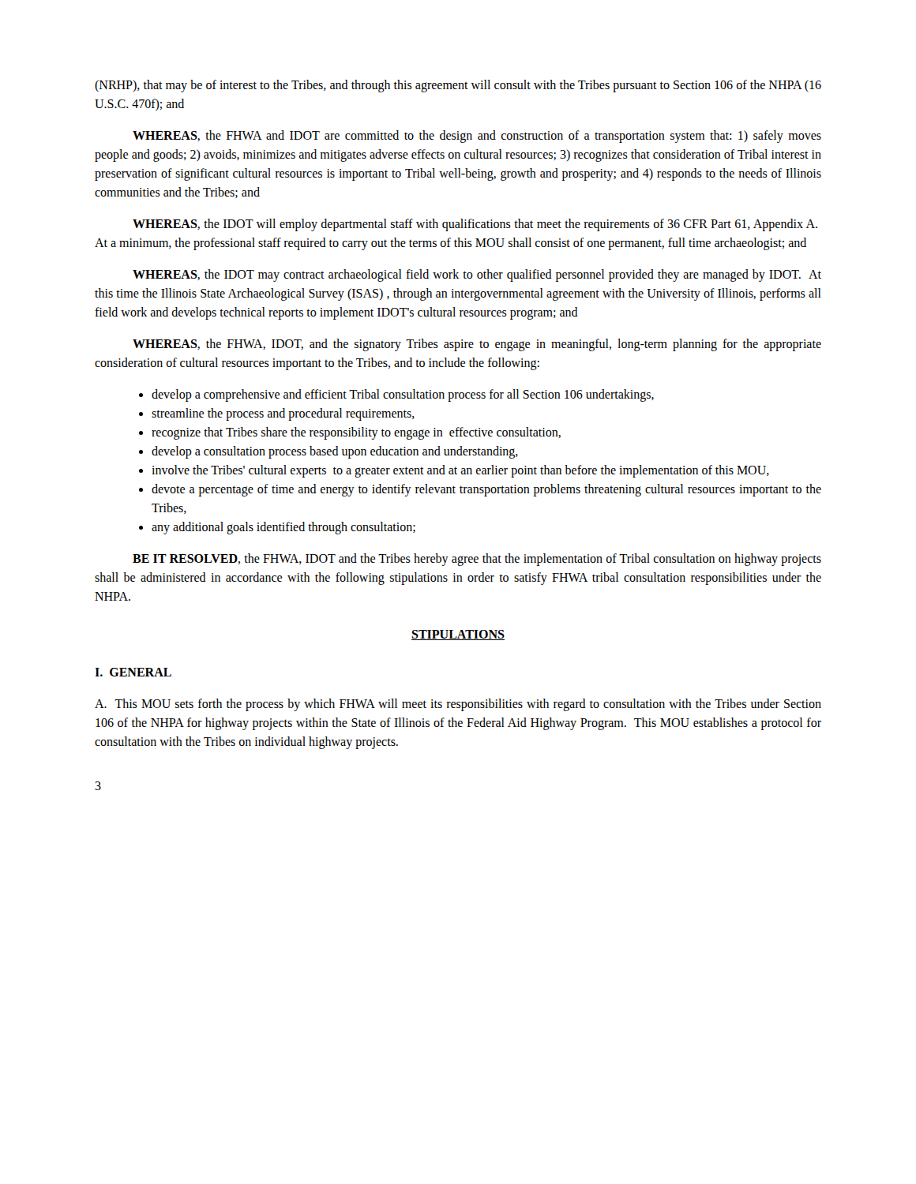(NRHP), that may be of interest to the Tribes, and through this agreement will consult with the Tribes pursuant to Section 106 of the NHPA (16 U.S.C. 470f); and
WHEREAS, the FHWA and IDOT are committed to the design and construction of a transportation system that: 1) safely moves people and goods; 2) avoids, minimizes and mitigates adverse effects on cultural resources; 3) recognizes that consideration of Tribal interest in preservation of significant cultural resources is important to Tribal well-being, growth and prosperity; and 4) responds to the needs of Illinois communities and the Tribes; and
WHEREAS, the IDOT will employ departmental staff with qualifications that meet the requirements of 36 CFR Part 61, Appendix A. At a minimum, the professional staff required to carry out the terms of this MOU shall consist of one permanent, full time archaeologist; and
WHEREAS, the IDOT may contract archaeological field work to other qualified personnel provided they are managed by IDOT. At this time the Illinois State Archaeological Survey (ISAS) , through an intergovernmental agreement with the University of Illinois, performs all field work and develops technical reports to implement IDOT's cultural resources program; and
WHEREAS, the FHWA, IDOT, and the signatory Tribes aspire to engage in meaningful, long-term planning for the appropriate consideration of cultural resources important to the Tribes, and to include the following:
develop a comprehensive and efficient Tribal consultation process for all Section 106 undertakings,
streamline the process and procedural requirements,
recognize that Tribes share the responsibility to engage in effective consultation,
develop a consultation process based upon education and understanding,
involve the Tribes' cultural experts to a greater extent and at an earlier point than before the implementation of this MOU,
devote a percentage of time and energy to identify relevant transportation problems threatening cultural resources important to the Tribes,
any additional goals identified through consultation;
BE IT RESOLVED, the FHWA, IDOT and the Tribes hereby agree that the implementation of Tribal consultation on highway projects shall be administered in accordance with the following stipulations in order to satisfy FHWA tribal consultation responsibilities under the NHPA.
STIPULATIONS
I. GENERAL
A. This MOU sets forth the process by which FHWA will meet its responsibilities with regard to consultation with the Tribes under Section 106 of the NHPA for highway projects within the State of Illinois of the Federal Aid Highway Program. This MOU establishes a protocol for consultation with the Tribes on individual highway projects.
3